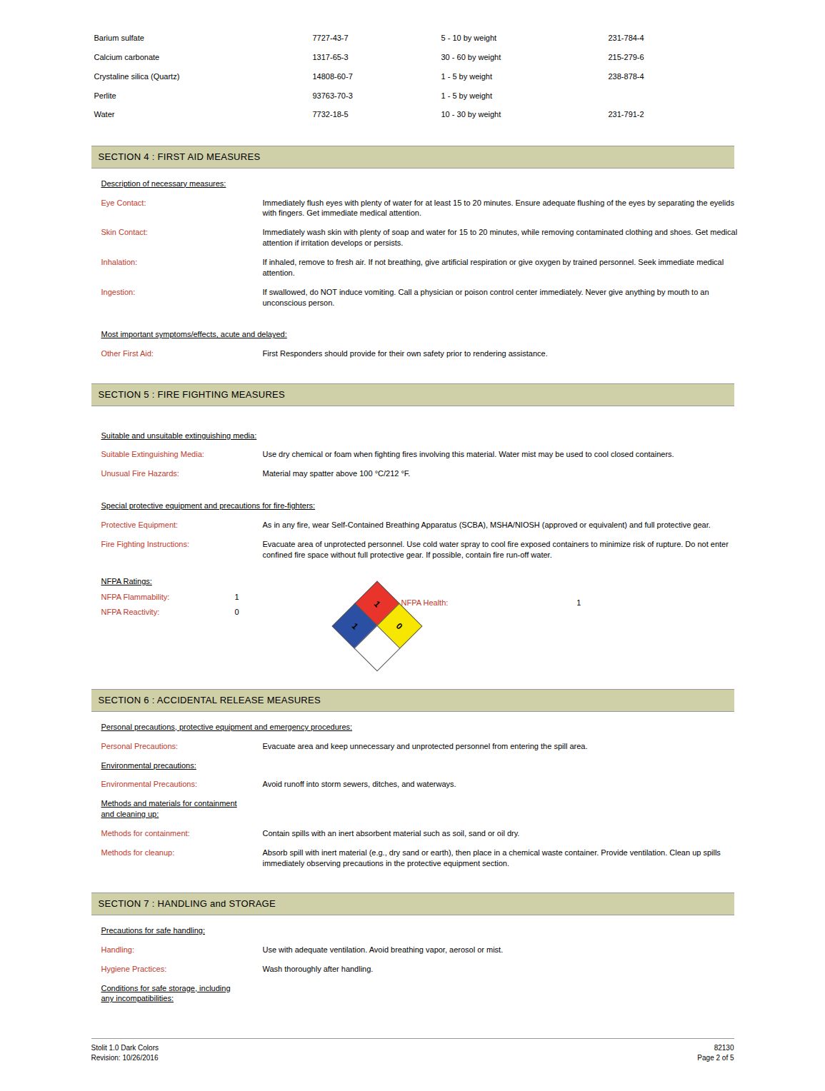| Barium sulfate | 7727-43-7 | 5 - 10 by weight | 231-784-4 |
| Calcium carbonate | 1317-65-3 | 30 - 60 by weight | 215-279-6 |
| Crystaline silica (Quartz) | 14808-60-7 | 1 - 5 by weight | 238-878-4 |
| Perlite | 93763-70-3 | 1 - 5 by weight | |
| Water | 7732-18-5 | 10 - 30 by weight | 231-791-2 |
SECTION 4 : FIRST AID MEASURES
Description of necessary measures:
| Eye Contact: | Immediately flush eyes with plenty of water for at least 15 to 20 minutes. Ensure adequate flushing of the eyes by separating the eyelids with fingers. Get immediate medical attention. |
| Skin Contact: | Immediately wash skin with plenty of soap and water for 15 to 20 minutes, while removing contaminated clothing and shoes. Get medical attention if irritation develops or persists. |
| Inhalation: | If inhaled, remove to fresh air. If not breathing, give artificial respiration or give oxygen by trained personnel. Seek immediate medical attention. |
| Ingestion: | If swallowed, do NOT induce vomiting. Call a physician or poison control center immediately. Never give anything by mouth to an unconscious person. |
Most important symptoms/effects, acute and delayed:
| Other First Aid: | First Responders should provide for their own safety prior to rendering assistance. |
SECTION 5 : FIRE FIGHTING MEASURES
Suitable and unsuitable extinguishing media:
| Suitable Extinguishing Media: | Use dry chemical or foam when fighting fires involving this material. Water mist may be used to cool closed containers. |
| Unusual Fire Hazards: | Material may spatter above 100 °C/212 °F. |
Special protective equipment and precautions for fire-fighters:
| Protective Equipment: | As in any fire, wear Self-Contained Breathing Apparatus (SCBA), MSHA/NIOSH (approved or equivalent) and full protective gear. |
| Fire Fighting Instructions: | Evacuate area of unprotected personnel. Use cold water spray to cool fire exposed containers to minimize risk of rupture. Do not enter confined fire space without full protective gear. If possible, contain fire run-off water. |
NFPA Ratings:
NFPA Flammability: 1
NFPA Reactivity: 0
1
1
0
NFPA Health: 1
SECTION 6 : ACCIDENTAL RELEASE MEASURES
Personal precautions, protective equipment and emergency procedures:
| Personal Precautions: | Evacuate area and keep unnecessary and unprotected personnel from entering the spill area. |
| Environmental precautions: | |
| Environmental Precautions: | Avoid runoff into storm sewers, ditches, and waterways. |
| Methods and materials for containment and cleaning up: | |
| Methods for containment: | Contain spills with an inert absorbent material such as soil, sand or oil dry. |
| Methods for cleanup: | Absorb spill with inert material (e.g., dry sand or earth), then place in a chemical waste container. Provide ventilation. Clean up spills immediately observing precautions in the protective equipment section. |
SECTION 7 : HANDLING and STORAGE
Precautions for safe handling:
| Handling: | Use with adequate ventilation. Avoid breathing vapor, aerosol or mist. |
| Hygiene Practices: | Wash thoroughly after handling. |
| Conditions for safe storage, including any incompatibilities: | |
Stolit 1.0 Dark Colors
Revision: 10/26/2016
82130
Page 2 of 5